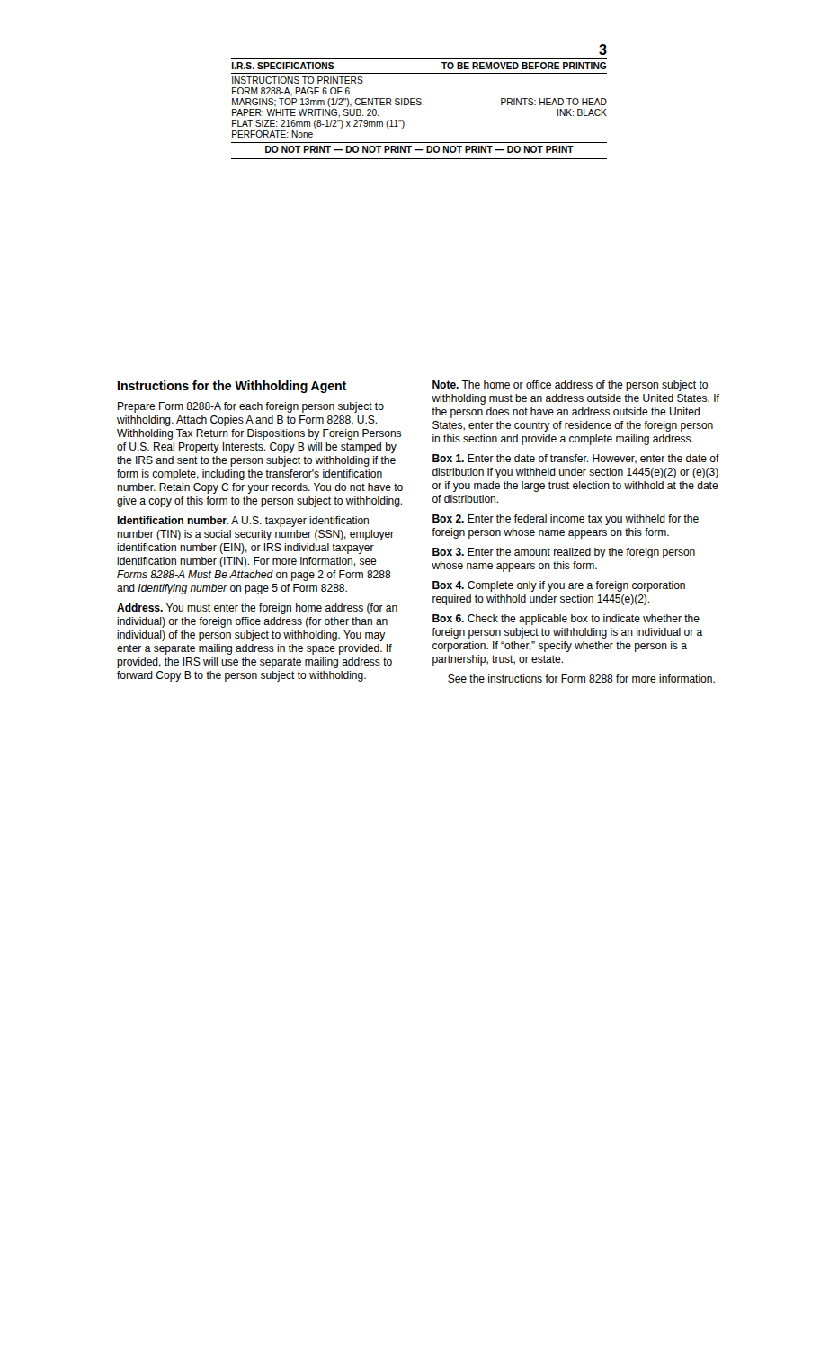3
I.R.S. SPECIFICATIONS TO BE REMOVED BEFORE PRINTING
INSTRUCTIONS TO PRINTERS
FORM 8288-A, PAGE 6 OF 6
MARGINS; TOP 13mm (1/2"), CENTER SIDES. PRINTS: HEAD TO HEAD
PAPER: WHITE WRITING, SUB. 20. INK: BLACK
FLAT SIZE: 216mm (8-1/2") x 279mm (11")
PERFORATE: None
DO NOT PRINT — DO NOT PRINT — DO NOT PRINT — DO NOT PRINT
Instructions for the Withholding Agent
Prepare Form 8288-A for each foreign person subject to withholding. Attach Copies A and B to Form 8288, U.S. Withholding Tax Return for Dispositions by Foreign Persons of U.S. Real Property Interests. Copy B will be stamped by the IRS and sent to the person subject to withholding if the form is complete, including the transferor's identification number. Retain Copy C for your records. You do not have to give a copy of this form to the person subject to withholding.
Identification number. A U.S. taxpayer identification number (TIN) is a social security number (SSN), employer identification number (EIN), or IRS individual taxpayer identification number (ITIN). For more information, see Forms 8288-A Must Be Attached on page 2 of Form 8288 and Identifying number on page 5 of Form 8288.
Address. You must enter the foreign home address (for an individual) or the foreign office address (for other than an individual) of the person subject to withholding. You may enter a separate mailing address in the space provided. If provided, the IRS will use the separate mailing address to forward Copy B to the person subject to withholding.
Note. The home or office address of the person subject to withholding must be an address outside the United States. If the person does not have an address outside the United States, enter the country of residence of the foreign person in this section and provide a complete mailing address.
Box 1. Enter the date of transfer. However, enter the date of distribution if you withheld under section 1445(e)(2) or (e)(3) or if you made the large trust election to withhold at the date of distribution.
Box 2. Enter the federal income tax you withheld for the foreign person whose name appears on this form.
Box 3. Enter the amount realized by the foreign person whose name appears on this form.
Box 4. Complete only if you are a foreign corporation required to withhold under section 1445(e)(2).
Box 6. Check the applicable box to indicate whether the foreign person subject to withholding is an individual or a corporation. If “other,” specify whether the person is a partnership, trust, or estate.
See the instructions for Form 8288 for more information.